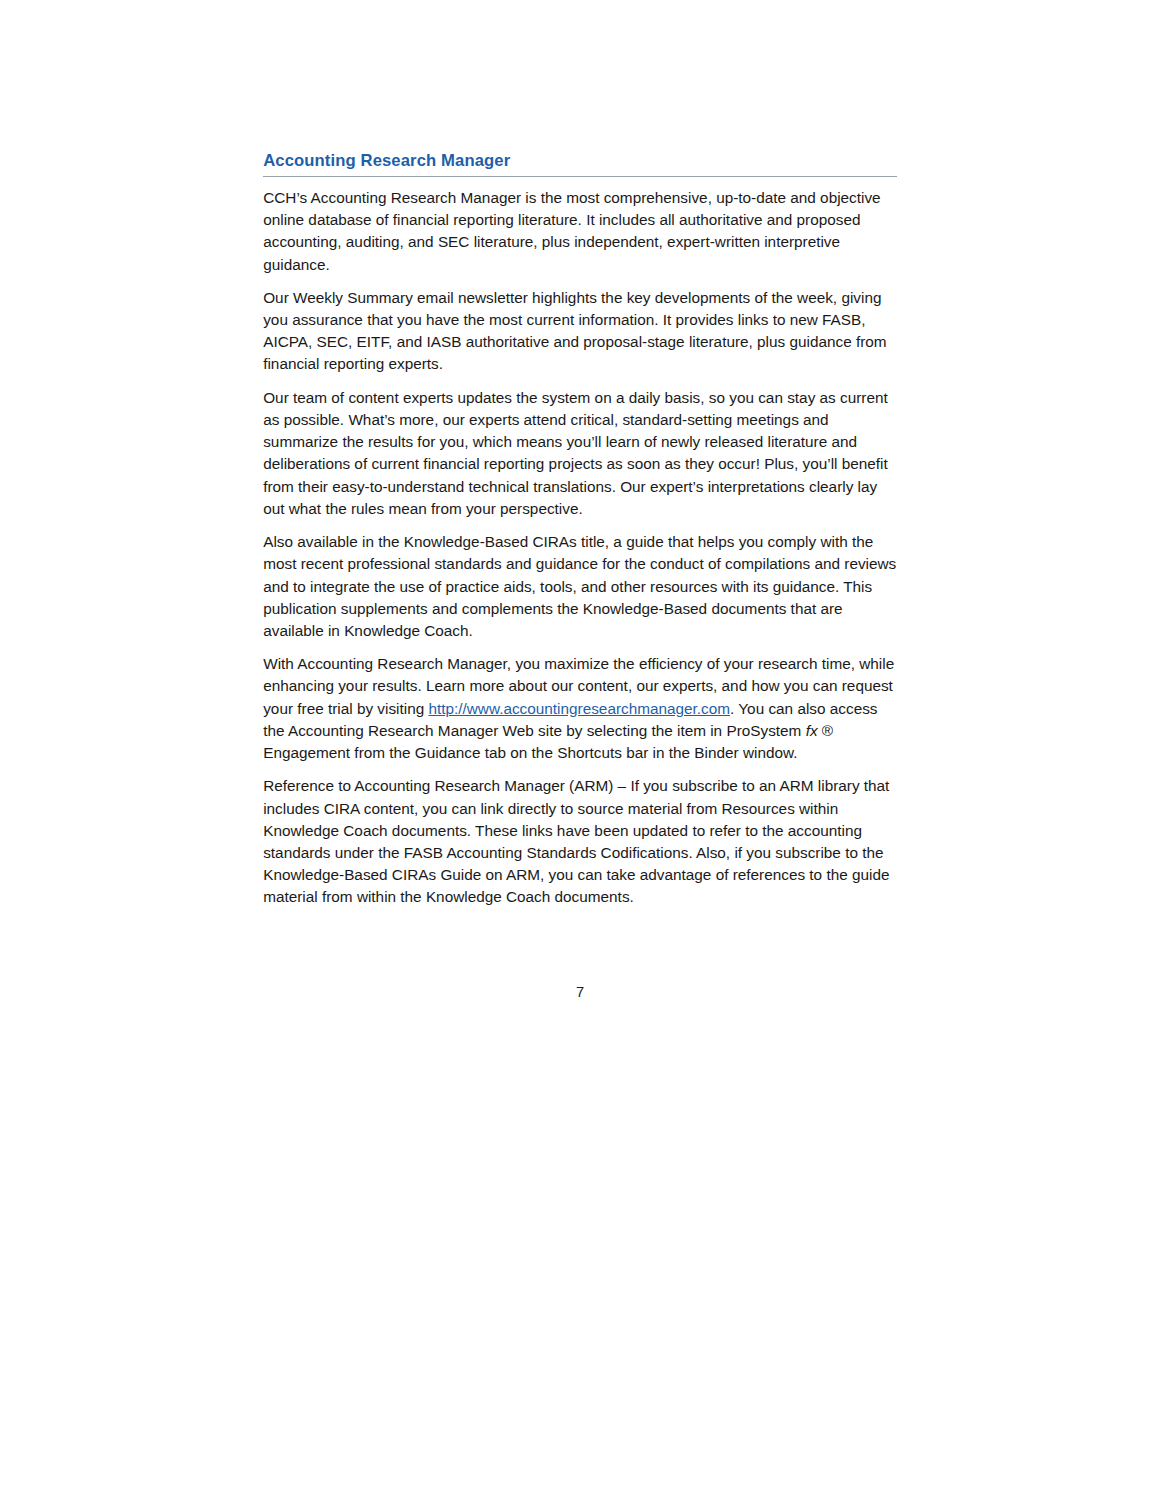Accounting Research Manager
CCH’s Accounting Research Manager is the most comprehensive, up-to-date and objective online database of financial reporting literature. It includes all authoritative and proposed accounting, auditing, and SEC literature, plus independent, expert-written interpretive guidance.
Our Weekly Summary email newsletter highlights the key developments of the week, giving you assurance that you have the most current information. It provides links to new FASB, AICPA, SEC, EITF, and IASB authoritative and proposal-stage literature, plus guidance from financial reporting experts.
Our team of content experts updates the system on a daily basis, so you can stay as current as possible. What’s more, our experts attend critical, standard-setting meetings and summarize the results for you, which means you’ll learn of newly released literature and deliberations of current financial reporting projects as soon as they occur! Plus, you’ll benefit from their easy-to-understand technical translations. Our expert’s interpretations clearly lay out what the rules mean from your perspective.
Also available in the Knowledge-Based CIRAs title, a guide that helps you comply with the most recent professional standards and guidance for the conduct of compilations and reviews and to integrate the use of practice aids, tools, and other resources with its guidance. This publication supplements and complements the Knowledge-Based documents that are available in Knowledge Coach.
With Accounting Research Manager, you maximize the efficiency of your research time, while enhancing your results. Learn more about our content, our experts, and how you can request your free trial by visiting http://www.accountingresearchmanager.com. You can also access the Accounting Research Manager Web site by selecting the item in ProSystem fx ® Engagement from the Guidance tab on the Shortcuts bar in the Binder window.
Reference to Accounting Research Manager (ARM) – If you subscribe to an ARM library that includes CIRA content, you can link directly to source material from Resources within Knowledge Coach documents. These links have been updated to refer to the accounting standards under the FASB Accounting Standards Codifications. Also, if you subscribe to the Knowledge-Based CIRAs Guide on ARM, you can take advantage of references to the guide material from within the Knowledge Coach documents.
7